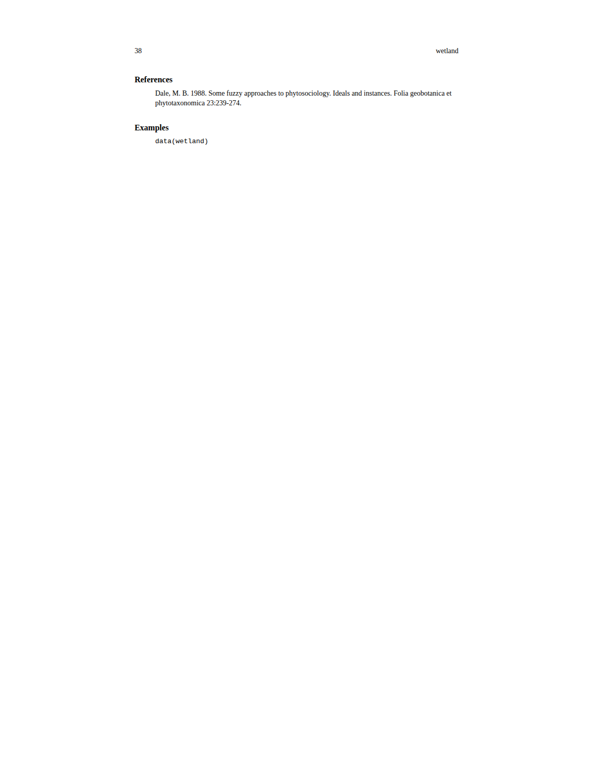38 wetland
References
Dale, M. B. 1988. Some fuzzy approaches to phytosociology. Ideals and instances. Folia geobotanica et phytotaxonomica 23:239-274.
Examples
data(wetland)